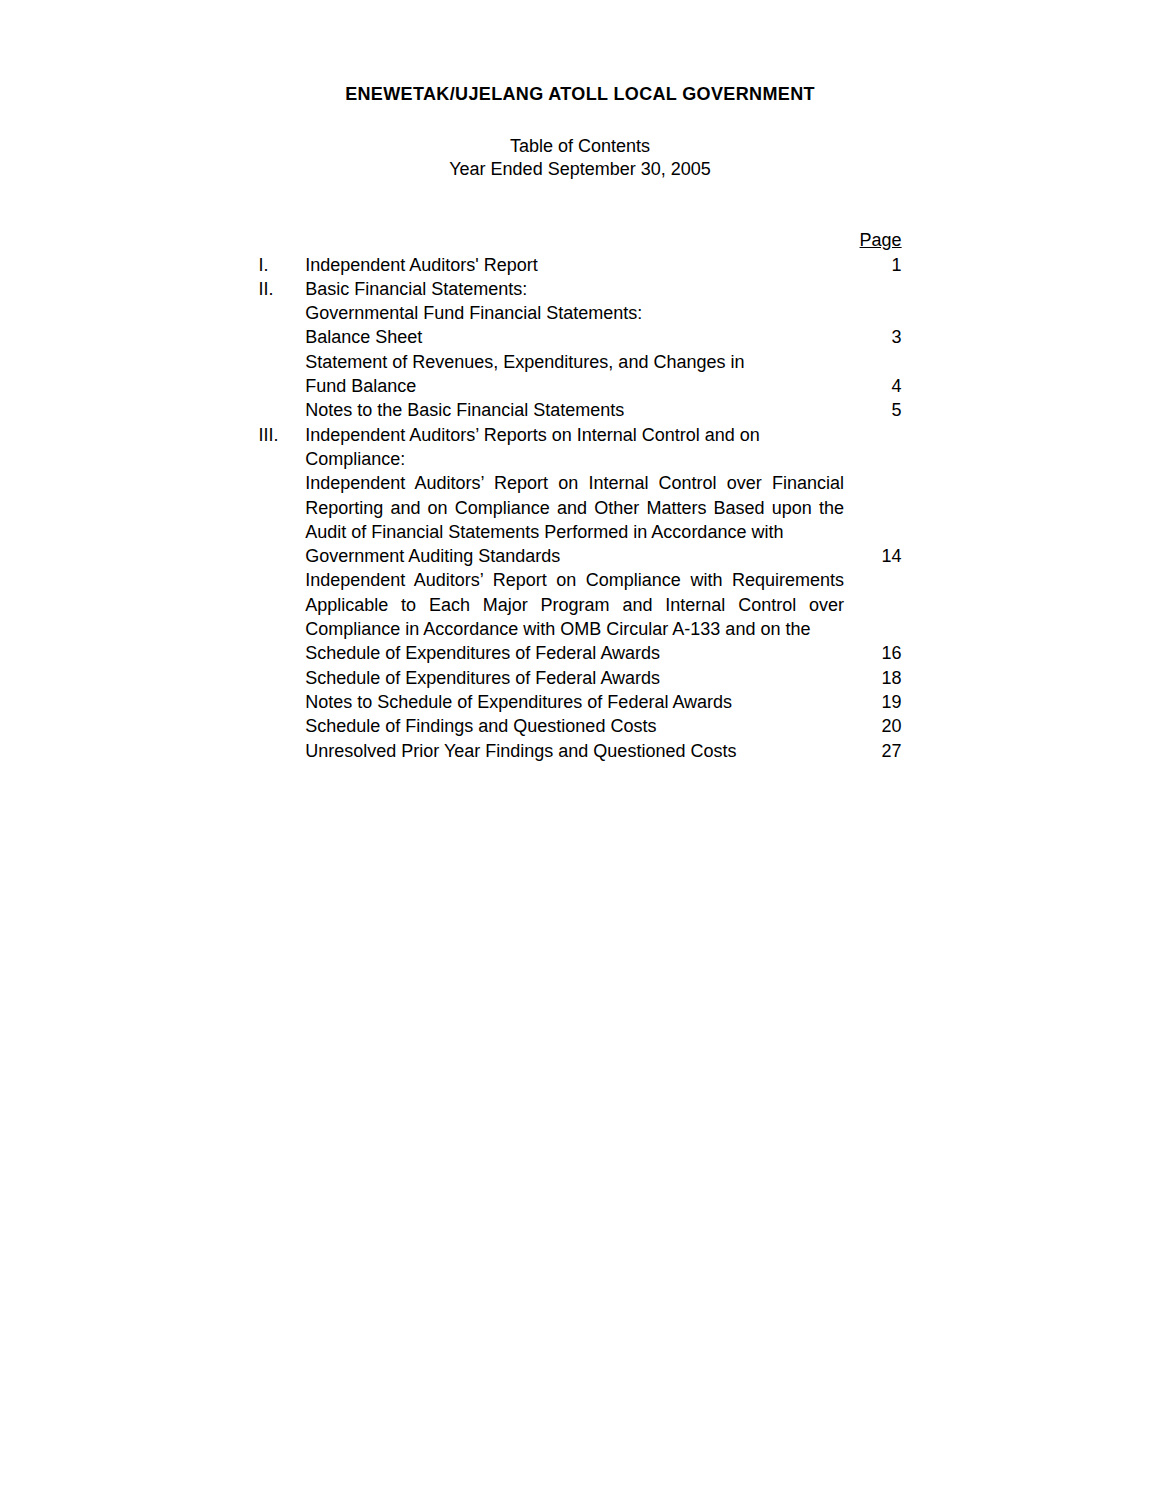ENEWETAK/UJELANG ATOLL LOCAL GOVERNMENT
Table of Contents
Year Ended September 30, 2005
| | | Page |
| I. | Independent Auditors' Report | 1 |
| II. | Basic Financial Statements: | |
| | Governmental Fund Financial Statements: | |
| | Balance Sheet | 3 |
| | Statement of Revenues, Expenditures, and Changes in | |
| | Fund Balance | 4 |
| | Notes to the Basic Financial Statements | 5 |
| III. | Independent Auditors’ Reports on Internal Control and on Compliance: | |
| | Independent Auditors’ Report on Internal Control over Financial Reporting and on Compliance and Other Matters Based upon the Audit of Financial Statements Performed in Accordance with | |
| | Government Auditing Standards | 14 |
| | Independent Auditors’ Report on Compliance with Requirements Applicable to Each Major Program and Internal Control over Compliance in Accordance with OMB Circular A-133 and on the | |
| | Schedule of Expenditures of Federal Awards | 16 |
| | Schedule of Expenditures of Federal Awards | 18 |
| | Notes to Schedule of Expenditures of Federal Awards | 19 |
| | Schedule of Findings and Questioned Costs | 20 |
| | Unresolved Prior Year Findings and Questioned Costs | 27 |